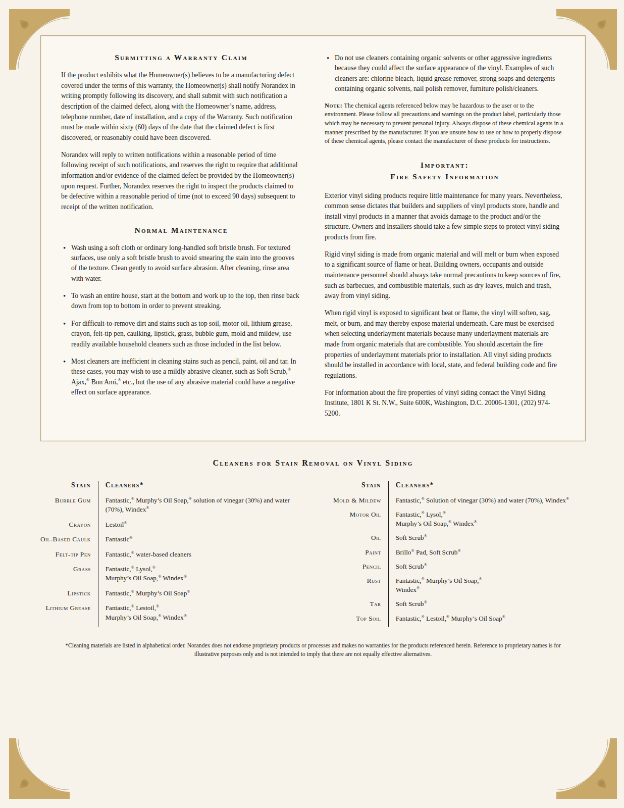Submitting a Warranty Claim
If the product exhibits what the Homeowner(s) believes to be a manufacturing defect covered under the terms of this warranty, the Homeowner(s) shall notify Norandex in writing promptly following its discovery, and shall submit with such notification a description of the claimed defect, along with the Homeowner’s name, address, telephone number, date of installation, and a copy of the Warranty. Such notification must be made within sixty (60) days of the date that the claimed defect is first discovered, or reasonably could have been discovered.
Norandex will reply to written notifications within a reasonable period of time following receipt of such notifications, and reserves the right to require that additional information and/or evidence of the claimed defect be provided by the Homeowner(s) upon request. Further, Norandex reserves the right to inspect the products claimed to be defective within a reasonable period of time (not to exceed 90 days) subsequent to receipt of the written notification.
Normal Maintenance
Wash using a soft cloth or ordinary long-handled soft bristle brush. For textured surfaces, use only a soft bristle brush to avoid smearing the stain into the grooves of the texture. Clean gently to avoid surface abrasion. After cleaning, rinse area with water.
To wash an entire house, start at the bottom and work up to the top, then rinse back down from top to bottom in order to prevent streaking.
For difficult-to-remove dirt and stains such as top soil, motor oil, lithium grease, crayon, felt-tip pen, caulking, lipstick, grass, bubble gum, mold and mildew, use readily available household cleaners such as those included in the list below.
Most cleaners are inefficient in cleaning stains such as pencil, paint, oil and tar. In these cases, you may wish to use a mildly abrasive cleaner, such as Soft Scrub,® Ajax,® Bon Ami,® etc., but the use of any abrasive material could have a negative effect on surface appearance.
Do not use cleaners containing organic solvents or other aggressive ingredients because they could affect the surface appearance of the vinyl. Examples of such cleaners are: chlorine bleach, liquid grease remover, strong soaps and detergents containing organic solvents, nail polish remover, furniture polish/cleaners.
Note: The chemical agents referenced below may be hazardous to the user or to the environment. Please follow all precautions and warnings on the product label, particularly those which may be necessary to prevent personal injury. Always dispose of these chemical agents in a manner prescribed by the manufacturer. If you are unsure how to use or how to properly dispose of these chemical agents, please contact the manufacturer of these products for instructions.
Important:
Fire Safety Information
Exterior vinyl siding products require little maintenance for many years. Nevertheless, common sense dictates that builders and suppliers of vinyl products store, handle and install vinyl products in a manner that avoids damage to the product and/or the structure. Owners and Installers should take a few simple steps to protect vinyl siding products from fire.
Rigid vinyl siding is made from organic material and will melt or burn when exposed to a significant source of flame or heat. Building owners, occupants and outside maintenance personnel should always take normal precautions to keep sources of fire, such as barbecues, and combustible materials, such as dry leaves, mulch and trash, away from vinyl siding.
When rigid vinyl is exposed to significant heat or flame, the vinyl will soften, sag, melt, or burn, and may thereby expose material underneath. Care must be exercised when selecting underlayment materials because many underlayment materials are made from organic materials that are combustible. You should ascertain the fire properties of underlayment materials prior to installation. All vinyl siding products should be installed in accordance with local, state, and federal building code and fire regulations.
For information about the fire properties of vinyl siding contact the Vinyl Siding Institute, 1801 K St. N.W., Suite 600K, Washington, D.C. 20006-1301, (202) 974-5200.
Cleaners for Stain Removal on Vinyl Siding
| Stain | Cleaners* |
| --- | --- |
| Bubble Gum | Fantastic, ® Murphy’s Oil Soap, ® solution of vinegar (30%) and water (70%), Windex ® |
| Crayon | Lestoil ® |
| Oil-Based Caulk | Fantastic ® |
| Felt-tip Pen | Fantastic, ® water-based cleaners |
| Grass | Fantastic, ® Lysol, ® Murphy’s Oil Soap, ® Windex ® |
| Lipstick | Fantastic, ® Murphy’s Oil Soap ® |
| Lithium Grease | Fantastic, ® Lestoil, ® Murphy’s Oil Soap, ® Windex ® |
| Stain | Cleaners* |
| --- | --- |
| Mold & Mildew | Fantastic, ® Solution of vinegar (30%) and water (70%), Windex ® |
| Motor Oil | Fantastic, ® Lysol, ® Murphy’s Oil Soap, ® Windex ® |
| Oil | Soft Scrub ® |
| Paint | Brillo ® Pad, Soft Scrub ® |
| Pencil | Soft Scrub ® |
| Rust | Fantastic, ® Murphy’s Oil Soap, ® Windex ® |
| Tar | Soft Scrub ® |
| Top Soil | Fantastic, ® Lestoil, ® Murphy’s Oil Soap ® |
*Cleaning materials are listed in alphabetical order. Norandex does not endorse proprietary products or processes and makes no warranties for the products referenced herein. Reference to proprietary names is for illustrative purposes only and is not intended to imply that there are not equally effective alternatives.